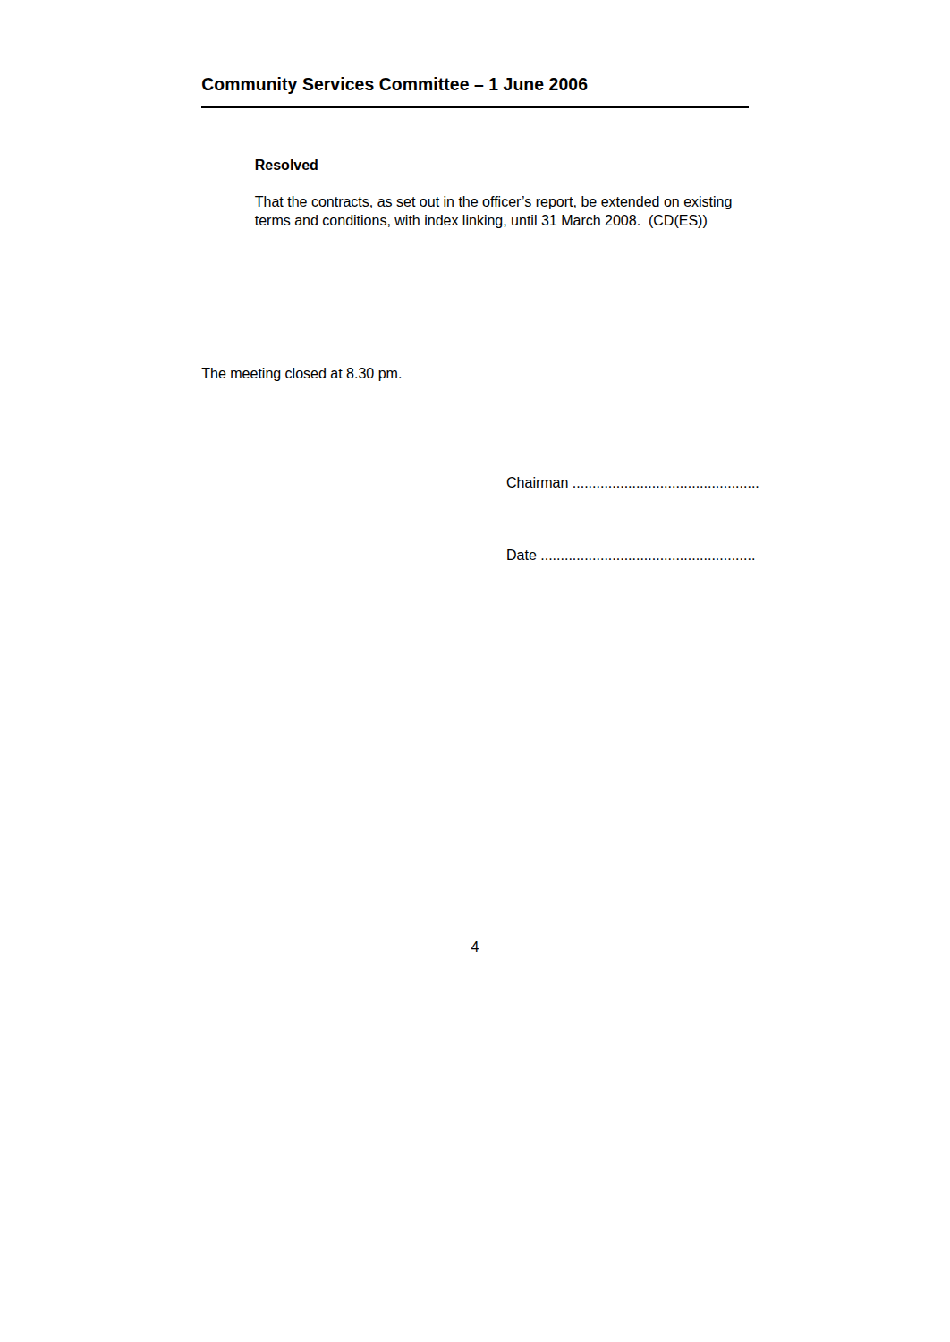Community Services Committee – 1 June 2006
Resolved
That the contracts, as set out in the officer’s report, be extended on existing terms and conditions, with index linking, until 31 March 2008. (CD(ES))
The meeting closed at 8.30 pm.
Chairman ...............................................
Date ......................................................
4